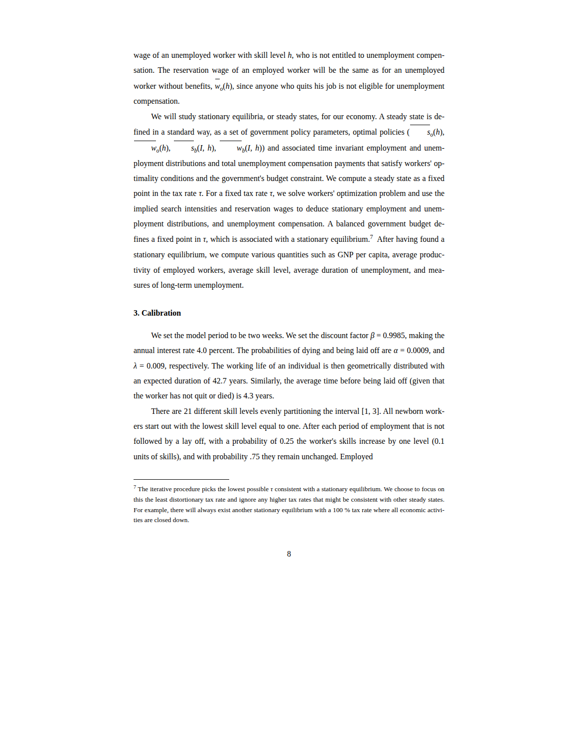wage of an unemployed worker with skill level h, who is not entitled to unemployment compensation. The reservation wage of an employed worker will be the same as for an unemployed worker without benefits, wo(h), since anyone who quits his job is not eligible for unemployment compensation.
We will study stationary equilibria, or steady states, for our economy. A steady state is defined in a standard way, as a set of government policy parameters, optimal policies (so(h), wo(h), sb(I, h), wb(I, h)) and associated time invariant employment and unemployment distributions and total unemployment compensation payments that satisfy workers' optimality conditions and the government's budget constraint. We compute a steady state as a fixed point in the tax rate τ. For a fixed tax rate τ, we solve workers' optimization problem and use the implied search intensities and reservation wages to deduce stationary employment and unemployment distributions, and unemployment compensation. A balanced government budget defines a fixed point in τ, which is associated with a stationary equilibrium.7 After having found a stationary equilibrium, we compute various quantities such as GNP per capita, average productivity of employed workers, average skill level, average duration of unemployment, and measures of long-term unemployment.
3. Calibration
We set the model period to be two weeks. We set the discount factor β = 0.9985, making the annual interest rate 4.0 percent. The probabilities of dying and being laid off are α = 0.0009, and λ = 0.009, respectively. The working life of an individual is then geometrically distributed with an expected duration of 42.7 years. Similarly, the average time before being laid off (given that the worker has not quit or died) is 4.3 years.
There are 21 different skill levels evenly partitioning the interval [1, 3]. All newborn workers start out with the lowest skill level equal to one. After each period of employment that is not followed by a lay off, with a probability of 0.25 the worker's skills increase by one level (0.1 units of skills), and with probability .75 they remain unchanged. Employed
7 The iterative procedure picks the lowest possible τ consistent with a stationary equilibrium. We choose to focus on this the least distortionary tax rate and ignore any higher tax rates that might be consistent with other steady states. For example, there will always exist another stationary equilibrium with a 100 % tax rate where all economic activities are closed down.
8